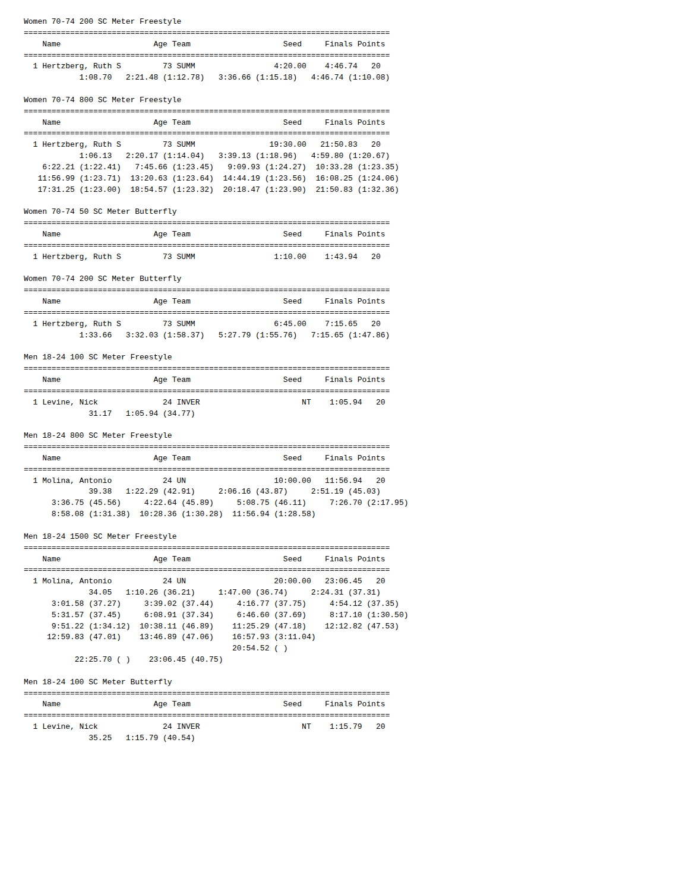Women 70-74 200 SC Meter Freestyle
===============================================================================
    Name                    Age Team                    Seed     Finals Points
===============================================================================
  1 Hertzberg, Ruth S         73 SUMM                 4:20.00    4:46.74   20
            1:08.70   2:21.48 (1:12.78)   3:36.66 (1:15.18)   4:46.74 (1:10.08)

Women 70-74 800 SC Meter Freestyle
===============================================================================
    Name                    Age Team                    Seed     Finals Points
===============================================================================
  1 Hertzberg, Ruth S         73 SUMM                19:30.00   21:50.83   20
            1:06.13   2:20.17 (1:14.04)   3:39.13 (1:18.96)   4:59.80 (1:20.67)
    6:22.21 (1:22.41)   7:45.66 (1:23.45)   9:09.93 (1:24.27)  10:33.28 (1:23.35)
   11:56.99 (1:23.71)  13:20.63 (1:23.64)  14:44.19 (1:23.56)  16:08.25 (1:24.06)
   17:31.25 (1:23.00)  18:54.57 (1:23.32)  20:18.47 (1:23.90)  21:50.83 (1:32.36)

Women 70-74 50 SC Meter Butterfly
===============================================================================
    Name                    Age Team                    Seed     Finals Points
===============================================================================
  1 Hertzberg, Ruth S         73 SUMM                 1:10.00    1:43.94   20

Women 70-74 200 SC Meter Butterfly
===============================================================================
    Name                    Age Team                    Seed     Finals Points
===============================================================================
  1 Hertzberg, Ruth S         73 SUMM                 6:45.00    7:15.65   20
            1:33.66   3:32.03 (1:58.37)   5:27.79 (1:55.76)   7:15.65 (1:47.86)

Men 18-24 100 SC Meter Freestyle
===============================================================================
    Name                    Age Team                    Seed     Finals Points
===============================================================================
  1 Levine, Nick              24 INVER                      NT    1:05.94   20
              31.17   1:05.94 (34.77)

Men 18-24 800 SC Meter Freestyle
===============================================================================
    Name                    Age Team                    Seed     Finals Points
===============================================================================
  1 Molina, Antonio           24 UN                   10:00.00   11:56.94   20
              39.38   1:22.29 (42.91)     2:06.16 (43.87)     2:51.19 (45.03)
      3:36.75 (45.56)     4:22.64 (45.89)     5:08.75 (46.11)     7:26.70 (2:17.95)
      8:58.08 (1:31.38)  10:28.36 (1:30.28)  11:56.94 (1:28.58)

Men 18-24 1500 SC Meter Freestyle
===============================================================================
    Name                    Age Team                    Seed     Finals Points
===============================================================================
  1 Molina, Antonio           24 UN                   20:00.00   23:06.45   20
              34.05   1:10.26 (36.21)     1:47.00 (36.74)     2:24.31 (37.31)
      3:01.58 (37.27)     3:39.02 (37.44)     4:16.77 (37.75)     4:54.12 (37.35)
      5:31.57 (37.45)     6:08.91 (37.34)     6:46.60 (37.69)     8:17.10 (1:30.50)
      9:51.22 (1:34.12)  10:38.11 (46.89)    11:25.29 (47.18)    12:12.82 (47.53)
     12:59.83 (47.01)    13:46.89 (47.06)    16:57.93 (3:11.04)
                                             20:54.52 ( )
           22:25.70 ( )    23:06.45 (40.75)

Men 18-24 100 SC Meter Butterfly
===============================================================================
    Name                    Age Team                    Seed     Finals Points
===============================================================================
  1 Levine, Nick              24 INVER                      NT    1:15.79   20
              35.25   1:15.79 (40.54)